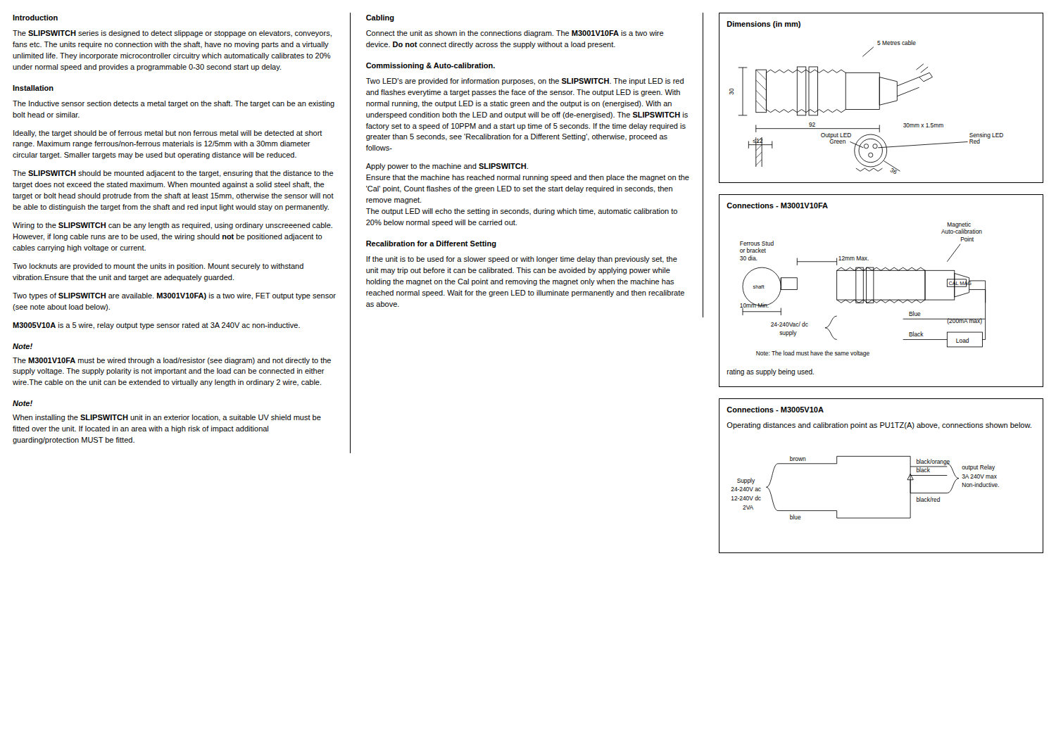Introduction
The SLIPSWITCH series is designed to detect slippage or stoppage on elevators, conveyors, fans etc. The units require no connection with the shaft, have no moving parts and a virtually unlimited life. They incorporate microcontroller circuitry which automatically calibrates to 20% under normal speed and provides a programmable 0-30 second start up delay.
Installation
The Inductive sensor section detects a metal target on the shaft. The target can be an existing bolt head or similar.
Ideally, the target should be of ferrous metal but non ferrous metal will be detected at short range. Maximum range ferrous/non-ferrous materials is 12/5mm with a 30mm diameter circular target. Smaller targets may be used but operating distance will be reduced.
The SLIPSWITCH should be mounted adjacent to the target, ensuring that the distance to the target does not exceed the stated maximum. When mounted against a solid steel shaft, the target or bolt head should protrude from the shaft at least 15mm, otherwise the sensor will not be able to distinguish the target from the shaft and red input light would stay on permanently.
Wiring to the SLIPSWITCH can be any length as required, using ordinary unscreeened cable. However, if long cable runs are to be used, the wiring should not be positioned adjacent to cables carrying high voltage or current.
Two locknuts are provided to mount the units in position. Mount securely to withstand vibration.Ensure that the unit and target are adequately guarded.
Two types of SLIPSWITCH are available. M3001V10FA) is a two wire, FET output type sensor (see note about load below).
M3005V10A is a 5 wire, relay output type sensor rated at 3A 240V ac non-inductive.
Note!
The M3001V10FA must be wired through a load/resistor (see diagram) and not directly to the supply voltage. The supply polarity is not important and the load can be connected in either wire.The cable on the unit can be extended to virtually any length in ordinary 2 wire, cable.
Note!
When installing the SLIPSWITCH unit in an exterior location, a suitable UV shield must be fitted over the unit. If located in an area with a high risk of impact additional guarding/protection MUST be fitted.
Cabling
Connect the unit as shown in the connections diagram. The M3001V10FA is a two wire device. Do not connect directly across the supply without a load present.
Commissioning & Auto-calibration.
Two LED's are provided for information purposes, on the SLIPSWITCH. The input LED is red and flashes everytime a target passes the face of the sensor. The output LED is green. With normal running, the output LED is a static green and the output is on (energised). With an underspeed condition both the LED and output will be off (de-energised). The SLIPSWITCH is factory set to a speed of 10PPM and a start up time of 5 seconds. If the time delay required is greater than 5 seconds, see 'Recalibration for a Different Setting', otherwise, proceed as follows-
Apply power to the machine and SLIPSWITCH.
Ensure that the machine has reached normal running speed and then place the magnet on the 'Cal' point, Count flashes of the green LED to set the start delay required in seconds, then remove magnet.
The output LED will echo the setting in seconds, during which time, automatic calibration to 20% below normal speed will be carried out.
Recalibration for a Different Setting
If the unit is to be used for a slower speed or with longer time delay than previously set, the unit may trip out before it can be calibrated. This can be avoided by applying power while holding the magnet on the Cal point and removing the magnet only when the machine has reached normal speed. Wait for the green LED to illuminate permanently and then recalibrate as above.
Dimensions (in mm)
5 Metres cable 30 92 30mm x 1.5mm ≤12 Output LED Green Sensing LED Red 36
Connections - M3001V10FA
Magnetic Auto-calibration Point Ferrous Stud or bracket 30 dia. shaft 12mm Max. 10mm Min. CAL MAG Blue Black 24-240Vac/ dc supply Load (200mA max) Note: The load must have the same voltage
rating as supply being used.
Connections - M3005V10A
Operating distances and calibration point as PU1TZ(A) above, connections shown below.
Supply 24-240V ac 12-240V dc 2VA brown blue black black/orange black/red output Relay 3A 240V max Non-inductive.